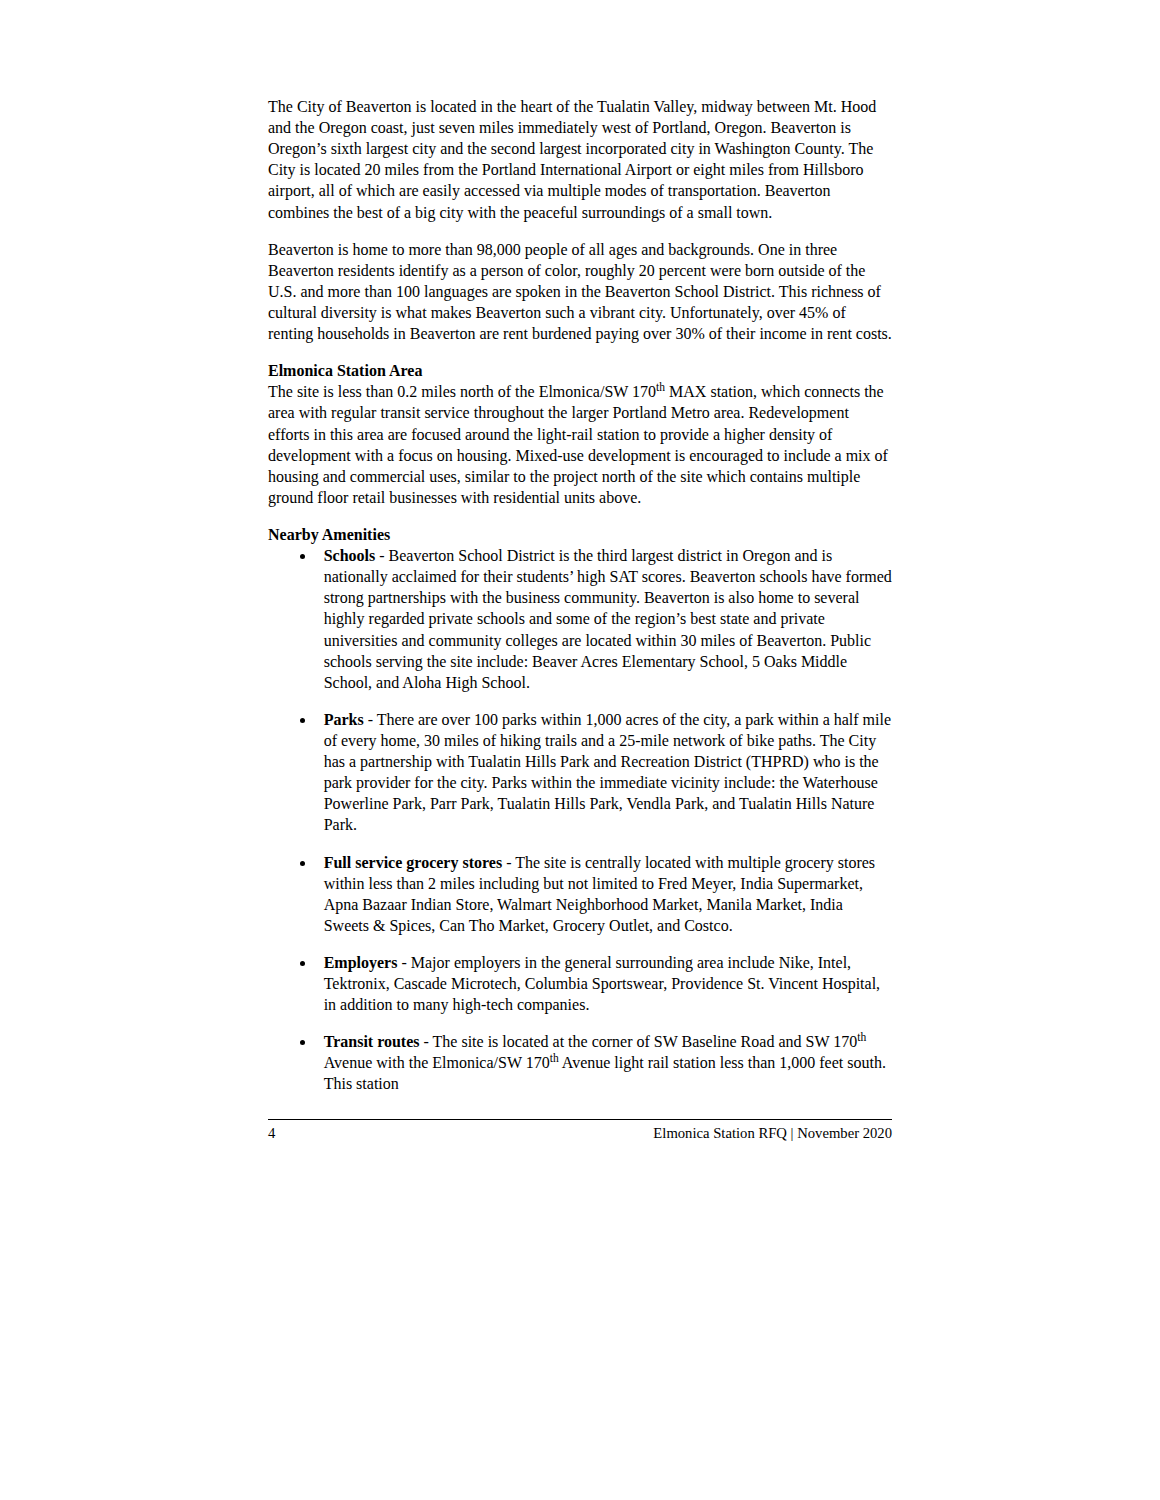The City of Beaverton is located in the heart of the Tualatin Valley, midway between Mt. Hood and the Oregon coast, just seven miles immediately west of Portland, Oregon. Beaverton is Oregon’s sixth largest city and the second largest incorporated city in Washington County. The City is located 20 miles from the Portland International Airport or eight miles from Hillsboro airport, all of which are easily accessed via multiple modes of transportation. Beaverton combines the best of a big city with the peaceful surroundings of a small town.
Beaverton is home to more than 98,000 people of all ages and backgrounds. One in three Beaverton residents identify as a person of color, roughly 20 percent were born outside of the U.S. and more than 100 languages are spoken in the Beaverton School District. This richness of cultural diversity is what makes Beaverton such a vibrant city. Unfortunately, over 45% of renting households in Beaverton are rent burdened paying over 30% of their income in rent costs.
Elmonica Station Area
The site is less than 0.2 miles north of the Elmonica/SW 170th MAX station, which connects the area with regular transit service throughout the larger Portland Metro area. Redevelopment efforts in this area are focused around the light-rail station to provide a higher density of development with a focus on housing. Mixed-use development is encouraged to include a mix of housing and commercial uses, similar to the project north of the site which contains multiple ground floor retail businesses with residential units above.
Nearby Amenities
Schools - Beaverton School District is the third largest district in Oregon and is nationally acclaimed for their students’ high SAT scores. Beaverton schools have formed strong partnerships with the business community. Beaverton is also home to several highly regarded private schools and some of the region’s best state and private universities and community colleges are located within 30 miles of Beaverton. Public schools serving the site include: Beaver Acres Elementary School, 5 Oaks Middle School, and Aloha High School.
Parks - There are over 100 parks within 1,000 acres of the city, a park within a half mile of every home, 30 miles of hiking trails and a 25-mile network of bike paths. The City has a partnership with Tualatin Hills Park and Recreation District (THPRD) who is the park provider for the city. Parks within the immediate vicinity include: the Waterhouse Powerline Park, Parr Park, Tualatin Hills Park, Vendla Park, and Tualatin Hills Nature Park.
Full service grocery stores - The site is centrally located with multiple grocery stores within less than 2 miles including but not limited to Fred Meyer, India Supermarket, Apna Bazaar Indian Store, Walmart Neighborhood Market, Manila Market, India Sweets & Spices, Can Tho Market, Grocery Outlet, and Costco.
Employers - Major employers in the general surrounding area include Nike, Intel, Tektronix, Cascade Microtech, Columbia Sportswear, Providence St. Vincent Hospital, in addition to many high-tech companies.
Transit routes - The site is located at the corner of SW Baseline Road and SW 170th Avenue with the Elmonica/SW 170th Avenue light rail station less than 1,000 feet south. This station
4
Elmonica Station RFQ | November 2020